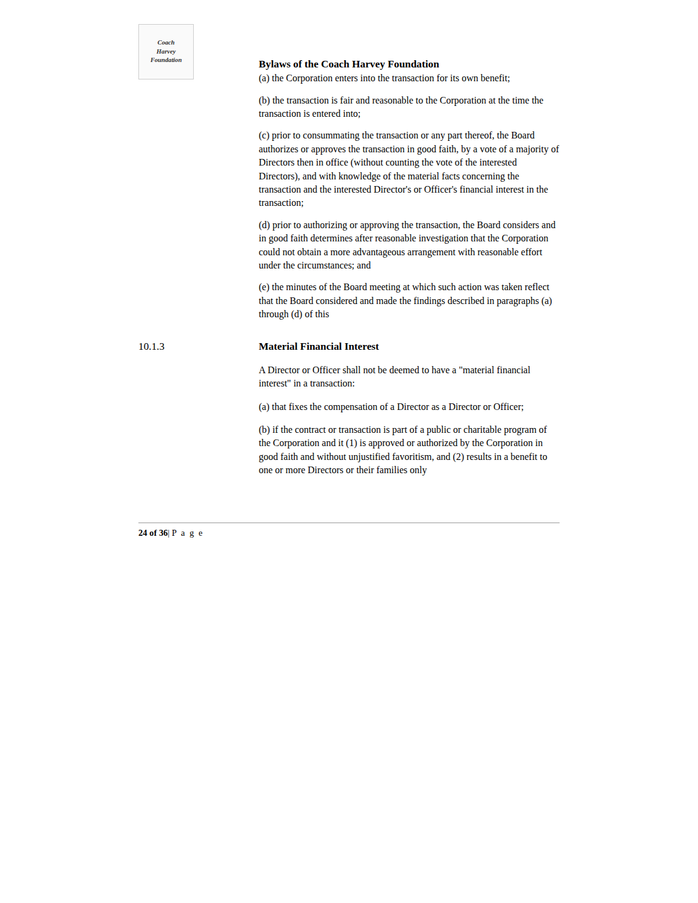Coach
Harvey
Foundation
Bylaws of the Coach Harvey Foundation
(a) the Corporation enters into the transaction for its own benefit;
(b) the transaction is fair and reasonable to the Corporation at the time the transaction is entered into;
(c) prior to consummating the transaction or any part thereof, the Board authorizes or approves the transaction in good faith, by a vote of a majority of Directors then in office (without counting the vote of the interested Directors), and with knowledge of the material facts concerning the transaction and the interested Director's or Officer's financial interest in the transaction;
(d) prior to authorizing or approving the transaction, the Board considers and in good faith determines after reasonable investigation that the Corporation could not obtain a more advantageous arrangement with reasonable effort under the circumstances; and
(e) the minutes of the Board meeting at which such action was taken reflect that the Board considered and made the findings described in paragraphs (a) through (d) of this
10.1.3
Material Financial Interest
A Director or Officer shall not be deemed to have a "material financial interest" in a transaction:
(a) that fixes the compensation of a Director as a Director or Officer;
(b) if the contract or transaction is part of a public or charitable program of the Corporation and it (1) is approved or authorized by the Corporation in good faith and without unjustified favoritism, and (2) results in a benefit to one or more Directors or their families only
24 of 36| P a g e